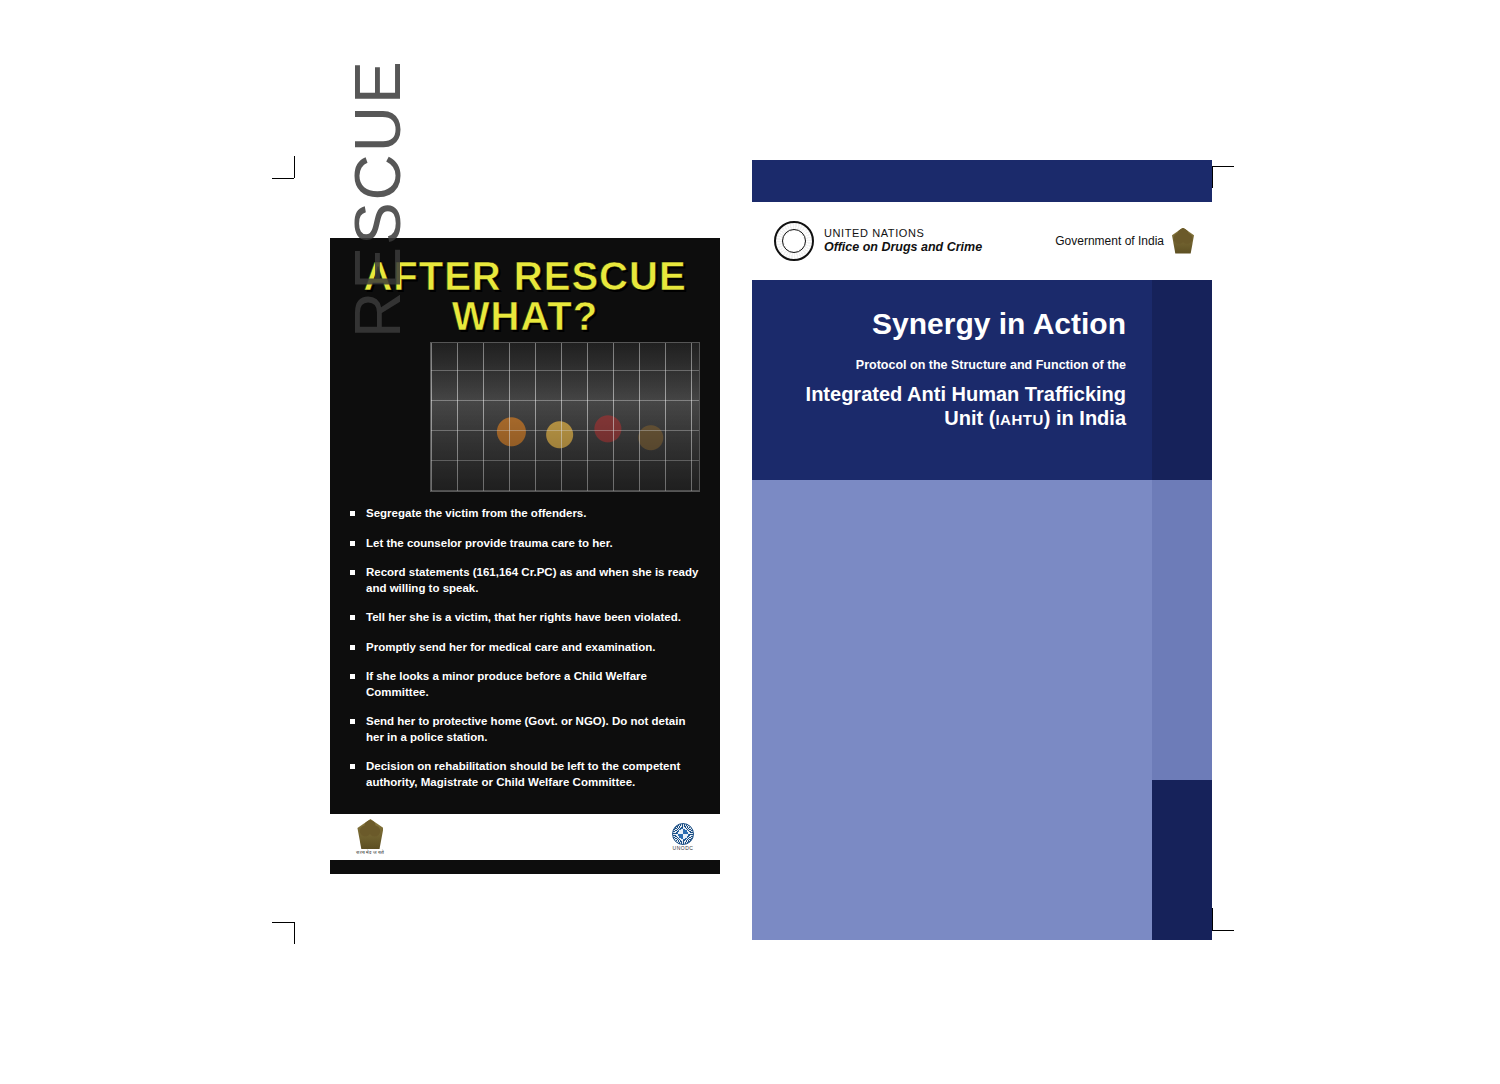AFTER RESCUE WHAT?
RESCUE
Segregate the victim from the offenders.
Let the counselor provide trauma care to her.
Record statements (161,164 Cr.PC) as and when she is ready and willing to speak.
Tell her she is a victim, that her rights have been violated.
Promptly send her for medical care and examination.
If she looks a minor produce before a Child Welfare Committee.
Send her to protective home (Govt. or NGO). Do not detain her in a police station.
Decision on rehabilitation should be left to the competent authority, Magistrate or Child Welfare Committee.
सत्यमेव जयते
UNODC
UNITED NATIONS
Office on Drugs and Crime
Government of India
Synergy in Action
Protocol on the Structure and Function of the
Integrated Anti Human Trafficking
Unit (IAHTU) in India
Publication cover: “Synergy in Action — Protocol on the Structure and Function of the Integrated Anti Human Trafficking Unit (IAHTU) in India”, produced by the United Nations Office on Drugs and Crime with the Government of India.